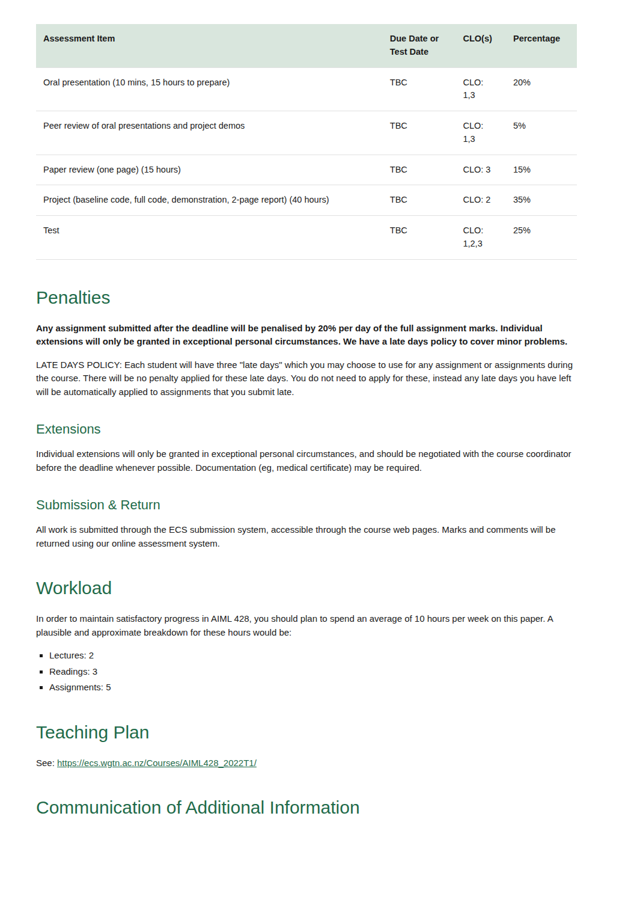| Assessment Item | Due Date or Test Date | CLO(s) | Percentage |
| --- | --- | --- | --- |
| Oral presentation (10 mins, 15 hours to prepare) | TBC | CLO: 1,3 | 20% |
| Peer review of oral presentations and project demos | TBC | CLO: 1,3 | 5% |
| Paper review (one page) (15 hours) | TBC | CLO: 3 | 15% |
| Project (baseline code, full code, demonstration, 2-page report) (40 hours) | TBC | CLO: 2 | 35% |
| Test | TBC | CLO: 1,2,3 | 25% |
Penalties
Any assignment submitted after the deadline will be penalised by 20% per day of the full assignment marks. Individual extensions will only be granted in exceptional personal circumstances. We have a late days policy to cover minor problems.
LATE DAYS POLICY: Each student will have three "late days" which you may choose to use for any assignment or assignments during the course. There will be no penalty applied for these late days. You do not need to apply for these, instead any late days you have left will be automatically applied to assignments that you submit late.
Extensions
Individual extensions will only be granted in exceptional personal circumstances, and should be negotiated with the course coordinator before the deadline whenever possible. Documentation (eg, medical certificate) may be required.
Submission & Return
All work is submitted through the ECS submission system, accessible through the course web pages. Marks and comments will be returned using our online assessment system.
Workload
In order to maintain satisfactory progress in AIML 428, you should plan to spend an average of 10 hours per week on this paper. A plausible and approximate breakdown for these hours would be:
Lectures: 2
Readings: 3
Assignments: 5
Teaching Plan
See: https://ecs.wgtn.ac.nz/Courses/AIML428_2022T1/
Communication of Additional Information